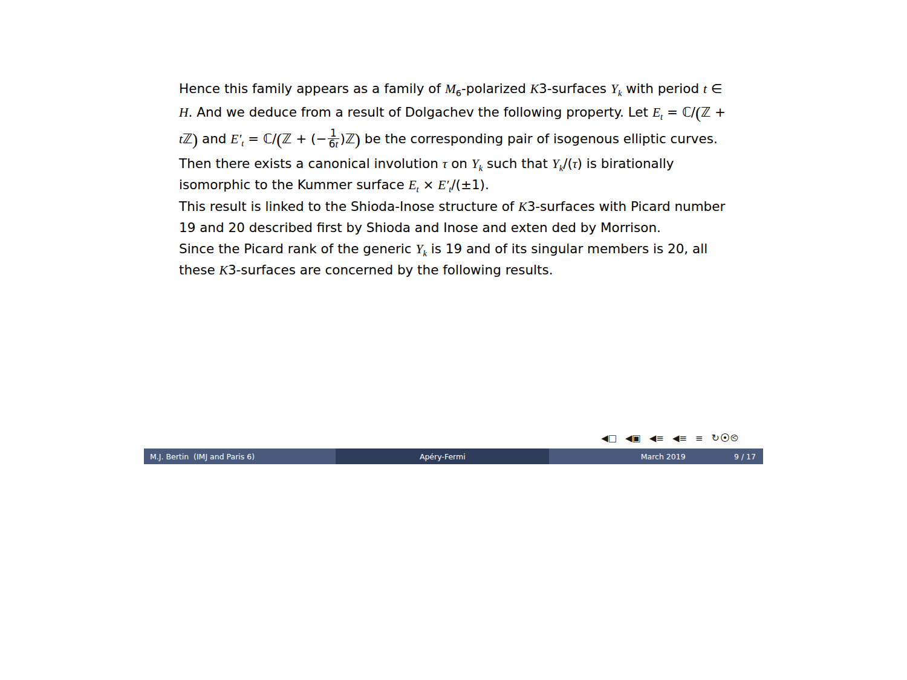Hence this family appears as a family of M6-polarized K3-surfaces Yk with period t ∈ H. And we deduce from a result of Dolgachev the following property. Let Et = ℂ/(ℤ + tℤ) and E′t = ℂ/(ℤ + (−16t)ℤ) be the corresponding pair of isogenous elliptic curves. Then there exists a canonical involution τ on Yk such that Yk/(τ) is birationally isomorphic to the Kummer surface Et × E′t/(±1).
This result is linked to the Shioda-Inose structure of K3-surfaces with Picard number 19 and 20 described first by Shioda and Inose and exten ded by Morrison.
Since the Picard rank of the generic Yk is 19 and of its singular members is 20, all these K3-surfaces are concerned by the following results.
◀□ ◀▣ ◀≡ ◀≡ ≡ ↻⦿⧀
M.J. Bertin (IMJ and Paris 6)
Apéry-Fermi
March 2019
9 / 17